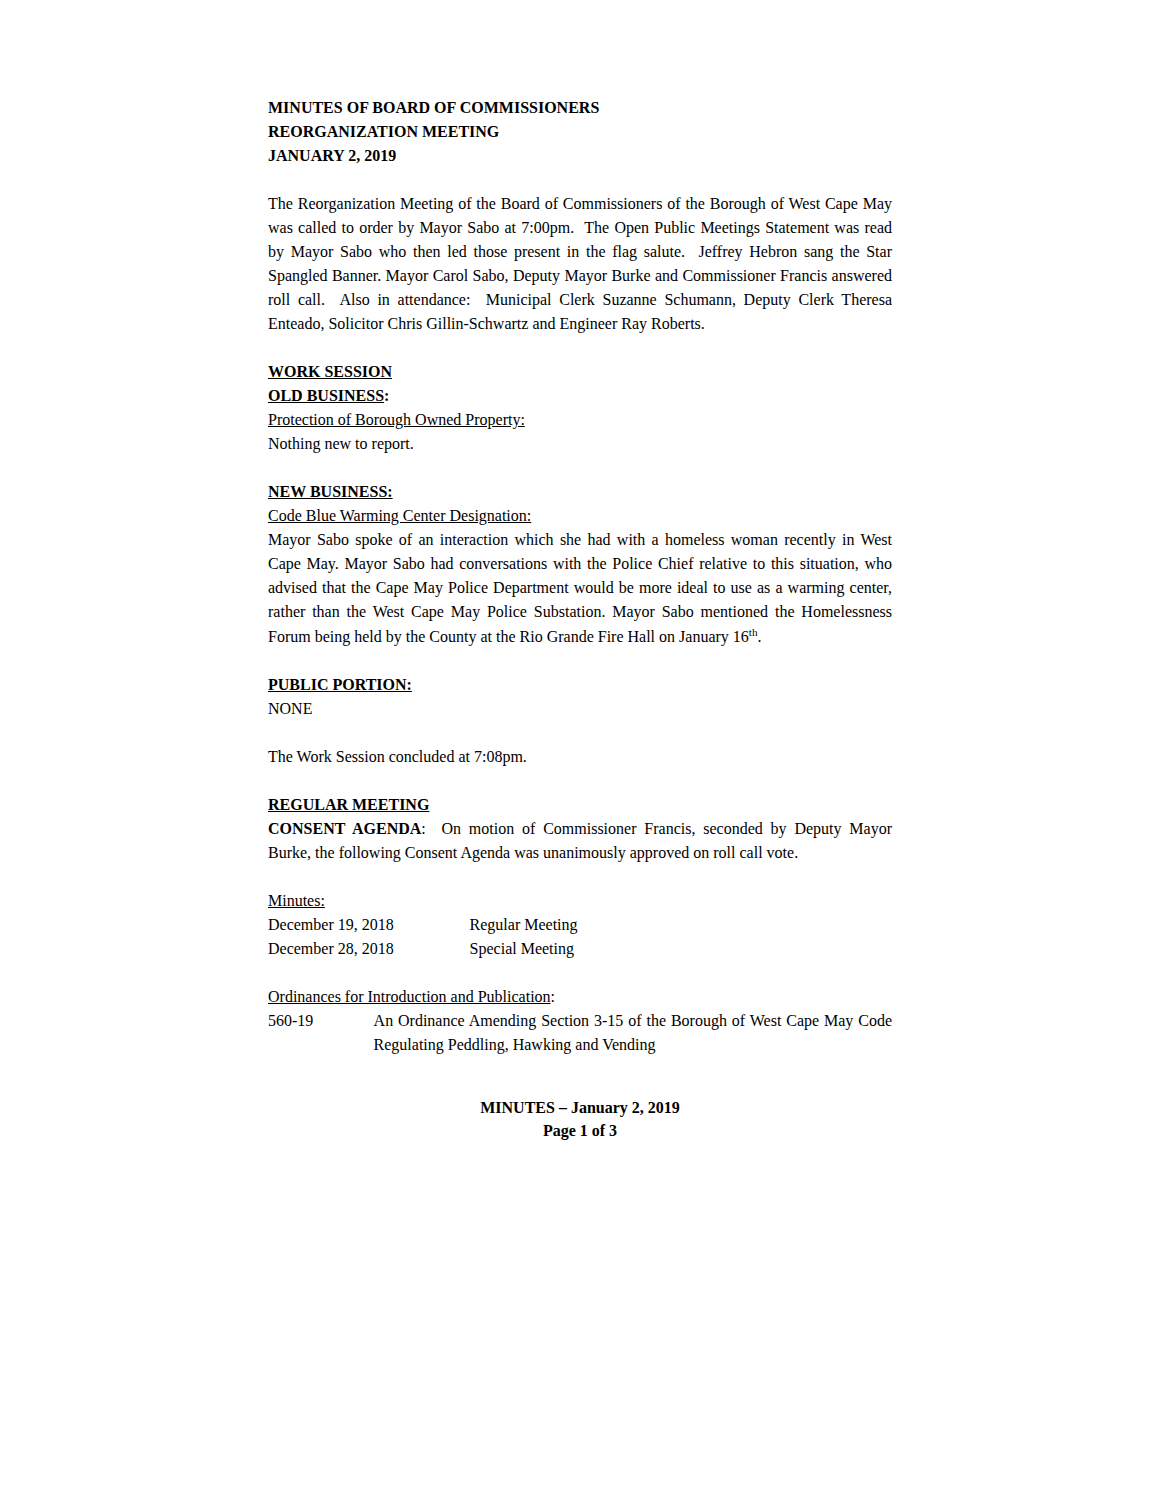MINUTES OF BOARD OF COMMISSIONERS
REORGANIZATION MEETING
JANUARY 2, 2019
The Reorganization Meeting of the Board of Commissioners of the Borough of West Cape May was called to order by Mayor Sabo at 7:00pm. The Open Public Meetings Statement was read by Mayor Sabo who then led those present in the flag salute. Jeffrey Hebron sang the Star Spangled Banner. Mayor Carol Sabo, Deputy Mayor Burke and Commissioner Francis answered roll call. Also in attendance: Municipal Clerk Suzanne Schumann, Deputy Clerk Theresa Enteado, Solicitor Chris Gillin-Schwartz and Engineer Ray Roberts.
WORK SESSION
OLD BUSINESS:
Protection of Borough Owned Property:
Nothing new to report.
NEW BUSINESS:
Code Blue Warming Center Designation:
Mayor Sabo spoke of an interaction which she had with a homeless woman recently in West Cape May. Mayor Sabo had conversations with the Police Chief relative to this situation, who advised that the Cape May Police Department would be more ideal to use as a warming center, rather than the West Cape May Police Substation. Mayor Sabo mentioned the Homelessness Forum being held by the County at the Rio Grande Fire Hall on January 16th.
PUBLIC PORTION:
NONE
The Work Session concluded at 7:08pm.
REGULAR MEETING
CONSENT AGENDA: On motion of Commissioner Francis, seconded by Deputy Mayor Burke, the following Consent Agenda was unanimously approved on roll call vote.
Minutes:
December 19, 2018 Regular Meeting
December 28, 2018 Special Meeting
Ordinances for Introduction and Publication:
560-19 An Ordinance Amending Section 3-15 of the Borough of West Cape May Code Regulating Peddling, Hawking and Vending
MINUTES – January 2, 2019
Page 1 of 3